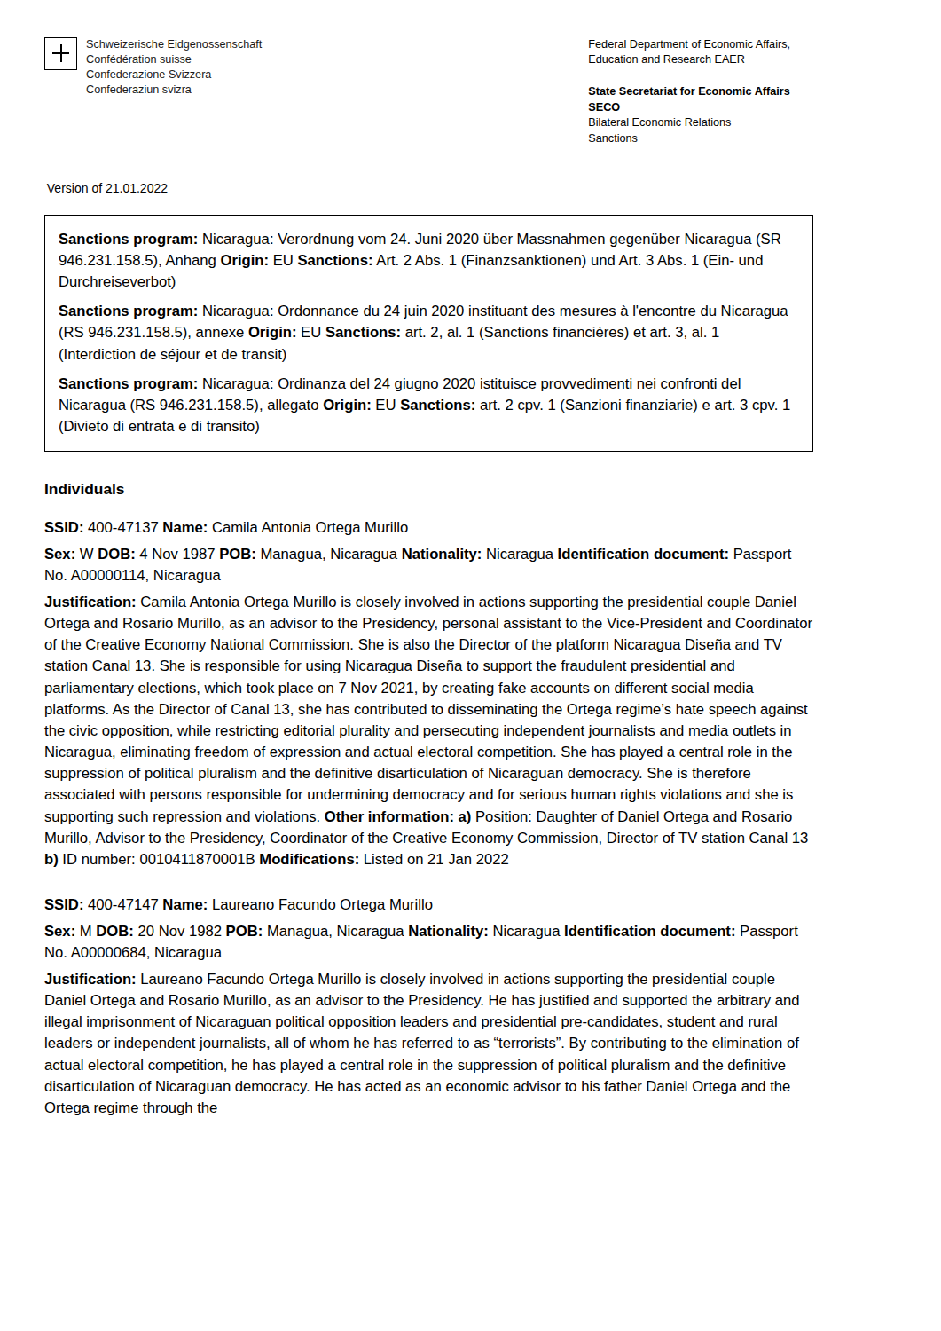Schweizerische Eidgenossenschaft
Confédération suisse
Confederazione Svizzera
Confederaziun svizra
Federal Department of Economic Affairs,
Education and Research EAER
State Secretariat for Economic Affairs SECO
Bilateral Economic Relations
Sanctions
Version of 21.01.2022
Sanctions program: Nicaragua: Verordnung vom 24. Juni 2020 über Massnahmen gegenüber Nicaragua (SR 946.231.158.5), Anhang Origin: EU Sanctions: Art. 2 Abs. 1 (Finanzsanktionen) und Art. 3 Abs. 1 (Ein- und Durchreiseverbot)
Sanctions program: Nicaragua: Ordonnance du 24 juin 2020 instituant des mesures à l'encontre du Nicaragua (RS 946.231.158.5), annexe Origin: EU Sanctions: art. 2, al. 1 (Sanctions financières) et art. 3, al. 1 (Interdiction de séjour et de transit)
Sanctions program: Nicaragua: Ordinanza del 24 giugno 2020 istituisce provvedimenti nei confronti del Nicaragua (RS 946.231.158.5), allegato Origin: EU Sanctions: art. 2 cpv. 1 (Sanzioni finanziarie) e art. 3 cpv. 1 (Divieto di entrata e di transito)
Individuals
SSID: 400-47137 Name: Camila Antonia Ortega Murillo
Sex: W DOB: 4 Nov 1987 POB: Managua, Nicaragua Nationality: Nicaragua Identification document: Passport No. A00000114, Nicaragua
Justification: Camila Antonia Ortega Murillo is closely involved in actions supporting the presidential couple Daniel Ortega and Rosario Murillo, as an advisor to the Presidency, personal assistant to the Vice-President and Coordinator of the Creative Economy National Commission. She is also the Director of the platform Nicaragua Diseña and TV station Canal 13. She is responsible for using Nicaragua Diseña to support the fraudulent presidential and parliamentary elections, which took place on 7 Nov 2021, by creating fake accounts on different social media platforms. As the Director of Canal 13, she has contributed to disseminating the Ortega regime’s hate speech against the civic opposition, while restricting editorial plurality and persecuting independent journalists and media outlets in Nicaragua, eliminating freedom of expression and actual electoral competition. She has played a central role in the suppression of political pluralism and the definitive disarticulation of Nicaraguan democracy. She is therefore associated with persons responsible for undermining democracy and for serious human rights violations and she is supporting such repression and violations. Other information: a) Position: Daughter of Daniel Ortega and Rosario Murillo, Advisor to the Presidency, Coordinator of the Creative Economy Commission, Director of TV station Canal 13 b) ID number: 0010411870001B Modifications: Listed on 21 Jan 2022
SSID: 400-47147 Name: Laureano Facundo Ortega Murillo
Sex: M DOB: 20 Nov 1982 POB: Managua, Nicaragua Nationality: Nicaragua Identification document: Passport No. A00000684, Nicaragua
Justification: Laureano Facundo Ortega Murillo is closely involved in actions supporting the presidential couple Daniel Ortega and Rosario Murillo, as an advisor to the Presidency. He has justified and supported the arbitrary and illegal imprisonment of Nicaraguan political opposition leaders and presidential pre-candidates, student and rural leaders or independent journalists, all of whom he has referred to as “terrorists”. By contributing to the elimination of actual electoral competition, he has played a central role in the suppression of political pluralism and the definitive disarticulation of Nicaraguan democracy. He has acted as an economic advisor to his father Daniel Ortega and the Ortega regime through the